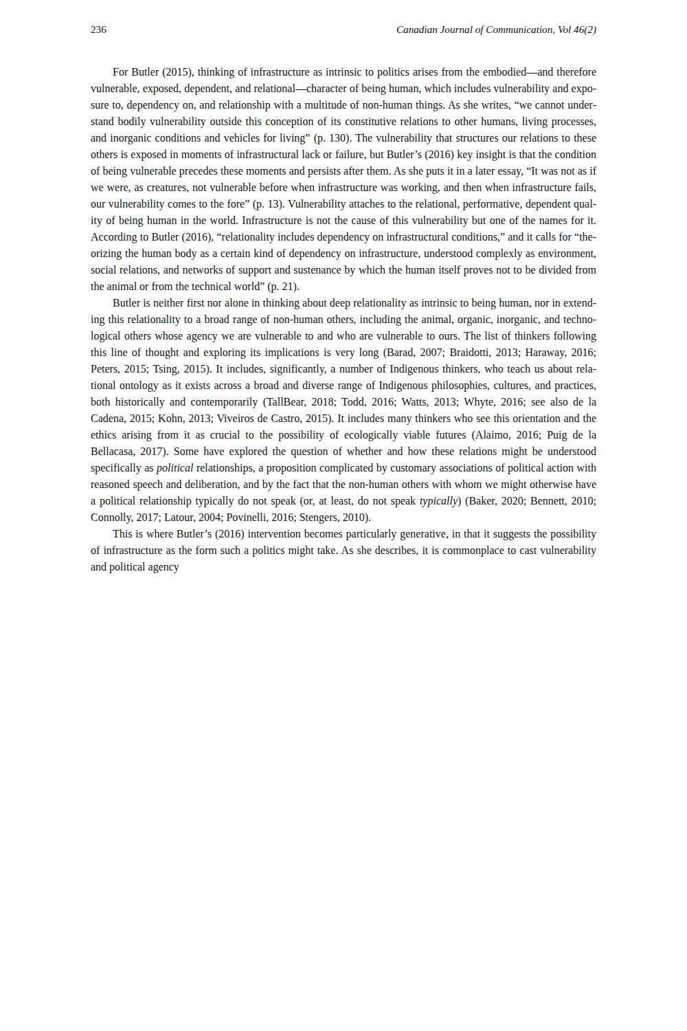236 Canadian Journal of Communication, Vol 46(2)
For Butler (2015), thinking of infrastructure as intrinsic to politics arises from the embodied—and therefore vulnerable, exposed, dependent, and relational—character of being human, which includes vulnerability and exposure to, dependency on, and relationship with a multitude of non-human things. As she writes, “we cannot understand bodily vulnerability outside this conception of its constitutive relations to other humans, living processes, and inorganic conditions and vehicles for living” (p. 130). The vulnerability that structures our relations to these others is exposed in moments of infrastructural lack or failure, but Butler’s (2016) key insight is that the condition of being vulnerable precedes these moments and persists after them. As she puts it in a later essay, “It was not as if we were, as creatures, not vulnerable before when infrastructure was working, and then when infrastructure fails, our vulnerability comes to the fore” (p. 13). Vulnerability attaches to the relational, performative, dependent quality of being human in the world. Infrastructure is not the cause of this vulnerability but one of the names for it. According to Butler (2016), “relationality includes dependency on infrastructural conditions,” and it calls for “theorizing the human body as a certain kind of dependency on infrastructure, understood complexly as environment, social relations, and networks of support and sustenance by which the human itself proves not to be divided from the animal or from the technical world” (p. 21).
Butler is neither first nor alone in thinking about deep relationality as intrinsic to being human, nor in extending this relationality to a broad range of non-human others, including the animal, organic, inorganic, and technological others whose agency we are vulnerable to and who are vulnerable to ours. The list of thinkers following this line of thought and exploring its implications is very long (Barad, 2007; Braidotti, 2013; Haraway, 2016; Peters, 2015; Tsing, 2015). It includes, significantly, a number of Indigenous thinkers, who teach us about relational ontology as it exists across a broad and diverse range of Indigenous philosophies, cultures, and practices, both historically and contemporarily (TallBear, 2018; Todd, 2016; Watts, 2013; Whyte, 2016; see also de la Cadena, 2015; Kohn, 2013; Viveiros de Castro, 2015). It includes many thinkers who see this orientation and the ethics arising from it as crucial to the possibility of ecologically viable futures (Alaimo, 2016; Puig de la Bellacasa, 2017). Some have explored the question of whether and how these relations might be understood specifically as political relationships, a proposition complicated by customary associations of political action with reasoned speech and deliberation, and by the fact that the non-human others with whom we might otherwise have a political relationship typically do not speak (or, at least, do not speak typically) (Baker, 2020; Bennett, 2010; Connolly, 2017; Latour, 2004; Povinelli, 2016; Stengers, 2010).
This is where Butler’s (2016) intervention becomes particularly generative, in that it suggests the possibility of infrastructure as the form such a politics might take. As she describes, it is commonplace to cast vulnerability and political agency